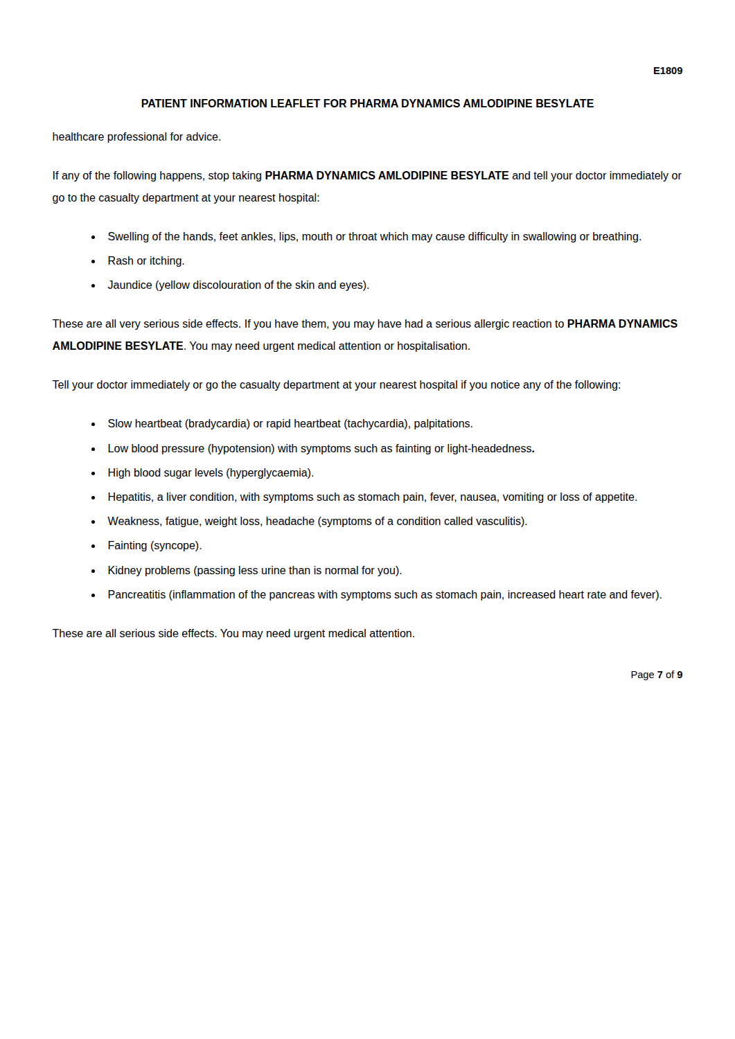E1809
PATIENT INFORMATION LEAFLET FOR PHARMA DYNAMICS AMLODIPINE BESYLATE
healthcare professional for advice.
If any of the following happens, stop taking PHARMA DYNAMICS AMLODIPINE BESYLATE and tell your doctor immediately or go to the casualty department at your nearest hospital:
Swelling of the hands, feet ankles, lips, mouth or throat which may cause difficulty in swallowing or breathing.
Rash or itching.
Jaundice (yellow discolouration of the skin and eyes).
These are all very serious side effects. If you have them, you may have had a serious allergic reaction to PHARMA DYNAMICS AMLODIPINE BESYLATE. You may need urgent medical attention or hospitalisation.
Tell your doctor immediately or go the casualty department at your nearest hospital if you notice any of the following:
Slow heartbeat (bradycardia) or rapid heartbeat (tachycardia), palpitations.
Low blood pressure (hypotension) with symptoms such as fainting or light-headedness.
High blood sugar levels (hyperglycaemia).
Hepatitis, a liver condition, with symptoms such as stomach pain, fever, nausea, vomiting or loss of appetite.
Weakness, fatigue, weight loss, headache (symptoms of a condition called vasculitis).
Fainting (syncope).
Kidney problems (passing less urine than is normal for you).
Pancreatitis (inflammation of the pancreas with symptoms such as stomach pain, increased heart rate and fever).
These are all serious side effects. You may need urgent medical attention.
Page 7 of 9